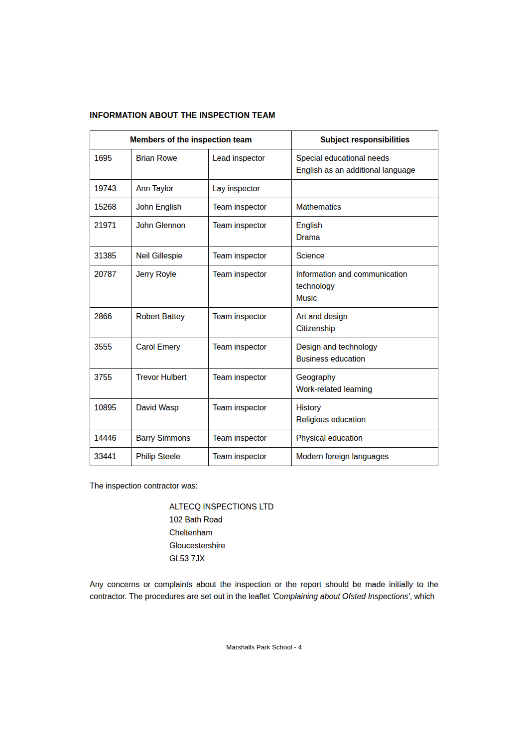INFORMATION ABOUT THE INSPECTION TEAM
| Members of the inspection team | Subject responsibilities |
| --- | --- |
| 1695 | Brian Rowe | Lead inspector | Special educational needs English as an additional language |
| 19743 | Ann Taylor | Lay inspector | |
| 15268 | John English | Team inspector | Mathematics |
| 21971 | John Glennon | Team inspector | English Drama |
| 31385 | Neil Gillespie | Team inspector | Science |
| 20787 | Jerry Royle | Team inspector | Information and communication technology Music |
| 2866 | Robert Battey | Team inspector | Art and design Citizenship |
| 3555 | Carol Emery | Team inspector | Design and technology Business education |
| 3755 | Trevor Hulbert | Team inspector | Geography Work-related learning |
| 10895 | David Wasp | Team inspector | History Religious education |
| 14446 | Barry Simmons | Team inspector | Physical education |
| 33441 | Philip Steele | Team inspector | Modern foreign languages |
The inspection contractor was:
ALTECQ INSPECTIONS LTD
102 Bath Road
Cheltenham
Gloucestershire
GL53 7JX
Any concerns or complaints about the inspection or the report should be made initially to the contractor. The procedures are set out in the leaflet 'Complaining about Ofsted Inspections', which
Marshalls Park School - 4